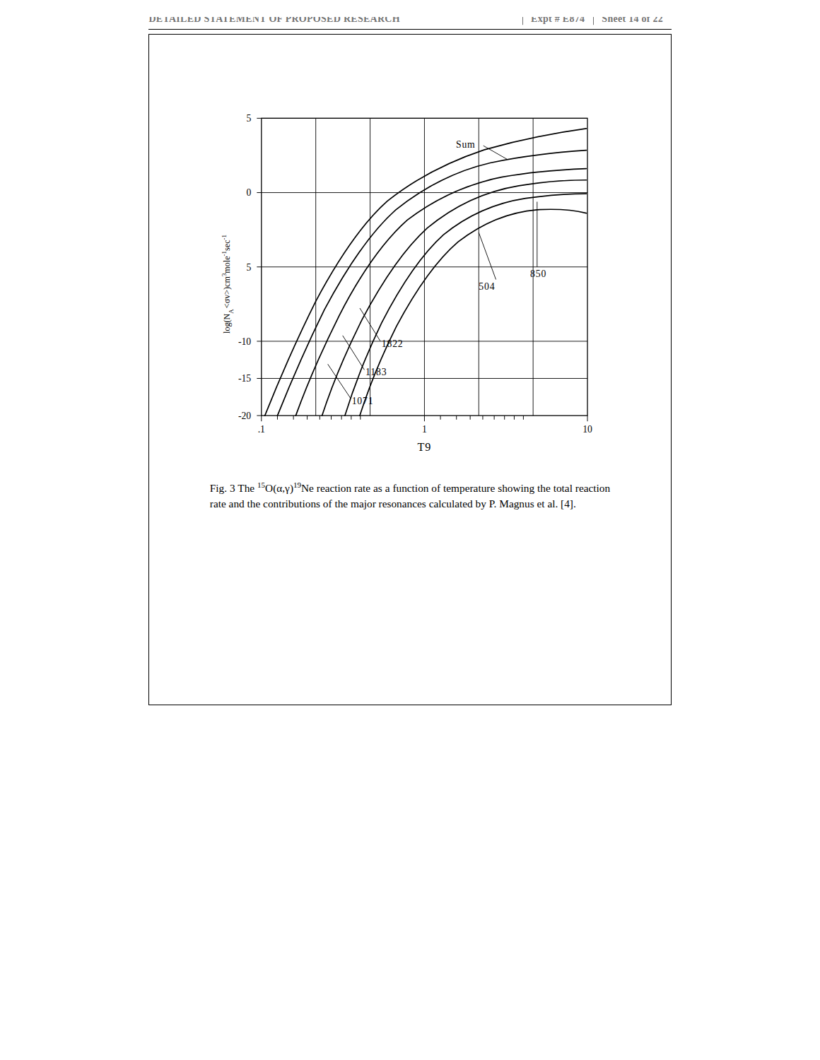DETAILED STATEMENT OF PROPOSED RESEARCH
Expt # E874
Sheet 14 of 22
5 0 5 -10 -15 -20 .1 1 10 T9 log(NA <σv>)cm3mole-1sec-1 Sum 850 504 1822 1183 1071
Fig. 3 The 15O(α,γ)19Ne reaction rate as a function of temperature showing the total reaction rate and the contributions of the major resonances calculated by P. Magnus et al. [4].